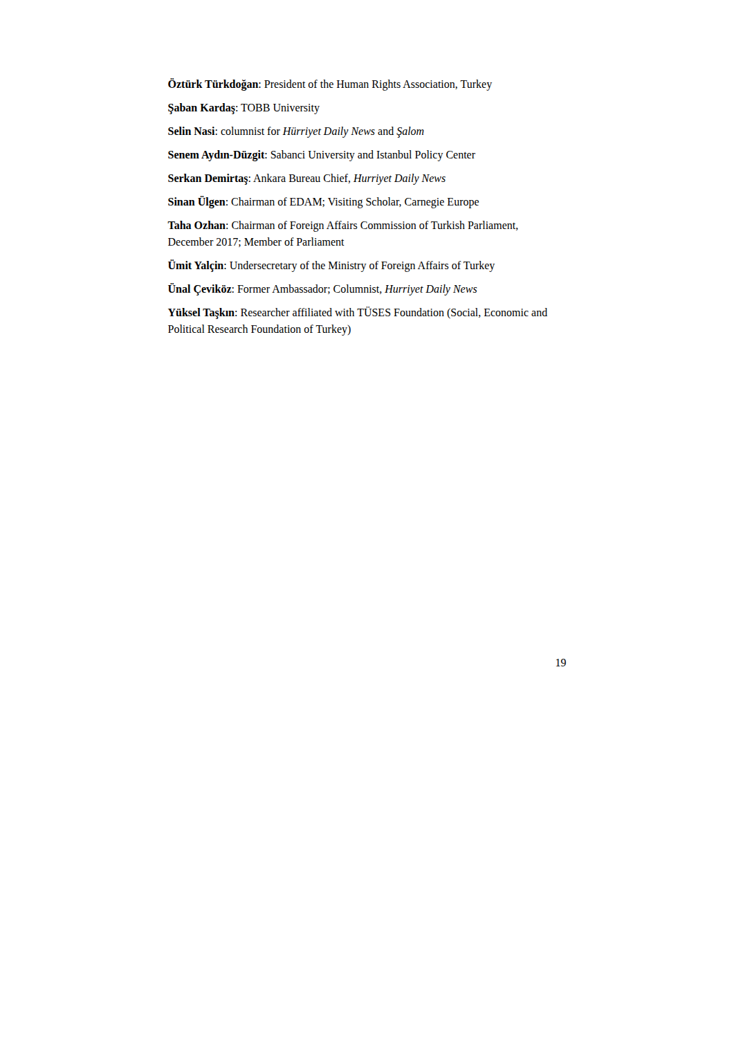Öztürk Türkdoğan: President of the Human Rights Association, Turkey
Şaban Kardaş: TOBB University
Selin Nasi: columnist for Hürriyet Daily News and Şalom
Senem Aydın-Düzgit: Sabanci University and Istanbul Policy Center
Serkan Demirtaş: Ankara Bureau Chief, Hurriyet Daily News
Sinan Ülgen: Chairman of EDAM; Visiting Scholar, Carnegie Europe
Taha Ozhan: Chairman of Foreign Affairs Commission of Turkish Parliament, December 2017; Member of Parliament
Ümit Yalçin: Undersecretary of the Ministry of Foreign Affairs of Turkey
Ünal Çeviköz: Former Ambassador; Columnist, Hurriyet Daily News
Yüksel Taşkın: Researcher affiliated with TÜSES Foundation (Social, Economic and Political Research Foundation of Turkey)
19